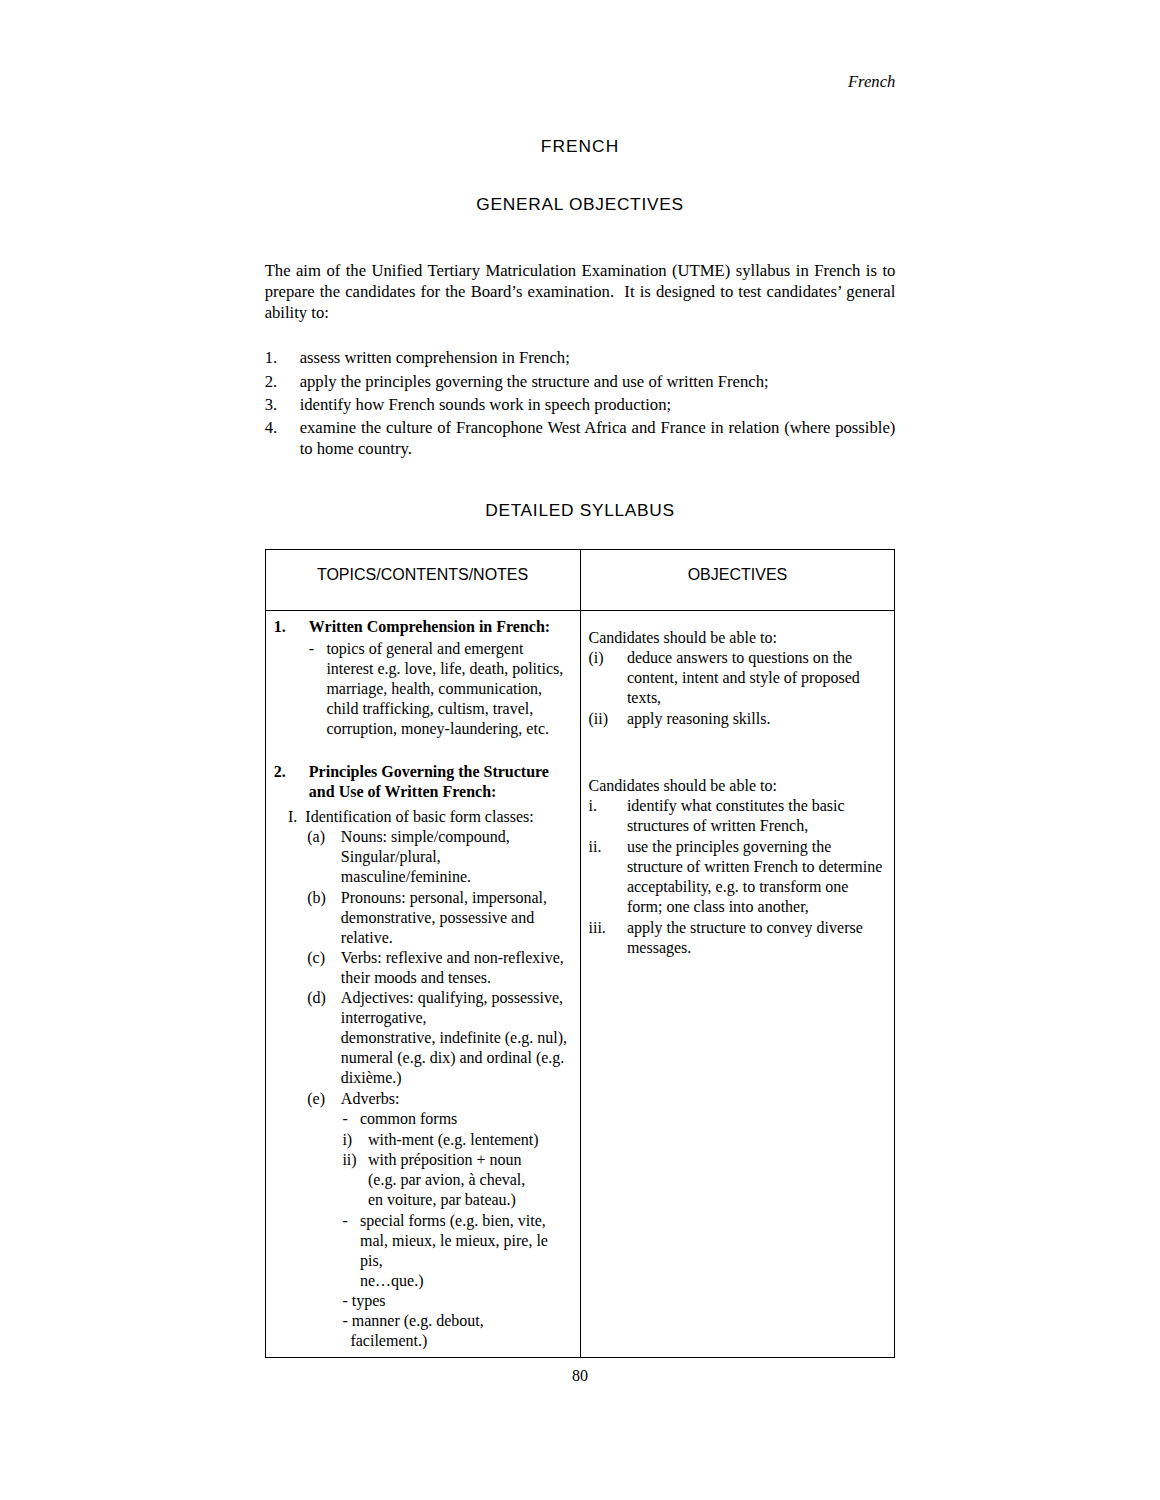French
FRENCH
GENERAL OBJECTIVES
The aim of the Unified Tertiary Matriculation Examination (UTME) syllabus in French is to prepare the candidates for the Board’s examination. It is designed to test candidates’ general ability to:
1. assess written comprehension in French;
2. apply the principles governing the structure and use of written French;
3. identify how French sounds work in speech production;
4. examine the culture of Francophone West Africa and France in relation (where possible) to home country.
DETAILED SYLLABUS
| TOPICS/CONTENTS/NOTES | OBJECTIVES |
| --- | --- |
| 1. Written Comprehension in French: - topics of general and emergent interest e.g. love, life, death, politics, marriage, health, communication, child trafficking, cultism, travel, corruption, money-laundering, etc. 2. Principles Governing the Structure and Use of Written French: I. Identification of basic form classes: (a) Nouns: simple/compound, Singular/plural, masculine/feminine. (b) Pronouns: personal, impersonal, demonstrative, possessive and relative. (c) Verbs: reflexive and non-reflexive, their moods and tenses. (d) Adjectives: qualifying, possessive, interrogative, demonstrative, indefinite (e.g. nul), numeral (e.g. dix) and ordinal (e.g. dixième.) (e) Adverbs: - common forms i) with-ment (e.g. lentement) ii) with préposition + noun (e.g. par avion, à cheval, en voiture, par bateau.) - special forms (e.g. bien, vite, mal, mieux, le mieux, pire, le pis, ne…que.) - types - manner (e.g. debout, facilement.) | Candidates should be able to: (i) deduce answers to questions on the content, intent and style of proposed texts, (ii) apply reasoning skills. Candidates should be able to: i. identify what constitutes the basic structures of written French, ii. use the principles governing the structure of written French to determine acceptability, e.g. to transform one form; one class into another, iii. apply the structure to convey diverse messages. |
80